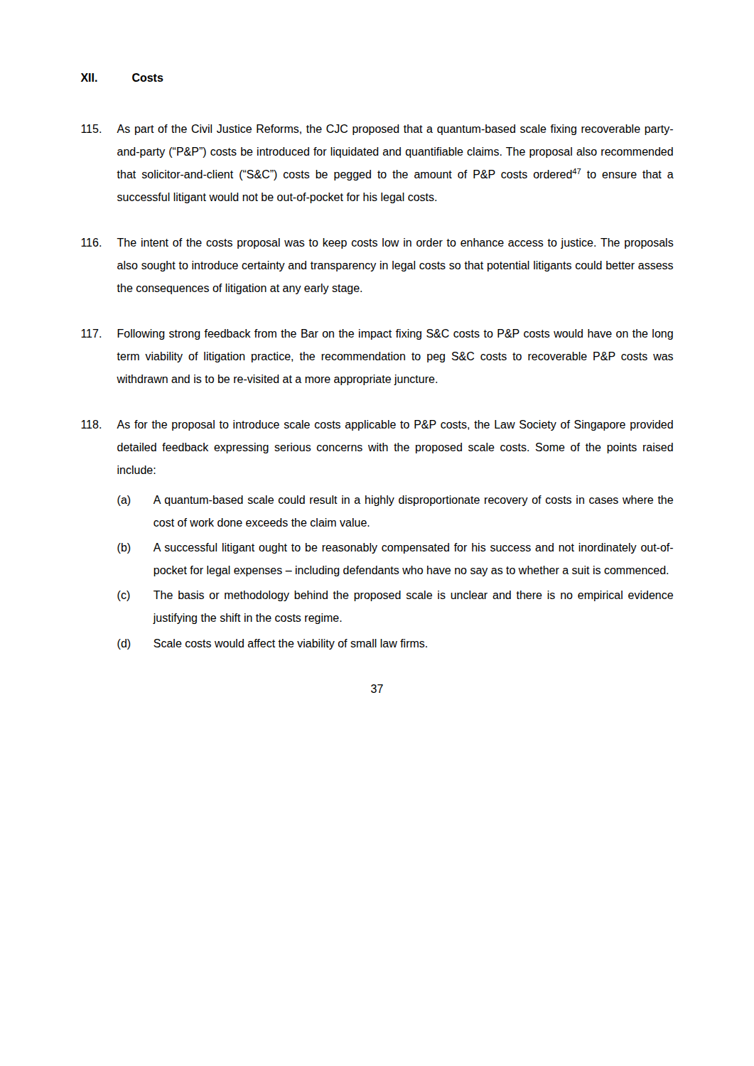XII. Costs
115. As part of the Civil Justice Reforms, the CJC proposed that a quantum-based scale fixing recoverable party-and-party (“P&P”) costs be introduced for liquidated and quantifiable claims. The proposal also recommended that solicitor-and-client (“S&C”) costs be pegged to the amount of P&P costs ordered47 to ensure that a successful litigant would not be out-of-pocket for his legal costs.
116. The intent of the costs proposal was to keep costs low in order to enhance access to justice. The proposals also sought to introduce certainty and transparency in legal costs so that potential litigants could better assess the consequences of litigation at any early stage.
117. Following strong feedback from the Bar on the impact fixing S&C costs to P&P costs would have on the long term viability of litigation practice, the recommendation to peg S&C costs to recoverable P&P costs was withdrawn and is to be re-visited at a more appropriate juncture.
118. As for the proposal to introduce scale costs applicable to P&P costs, the Law Society of Singapore provided detailed feedback expressing serious concerns with the proposed scale costs. Some of the points raised include:
(a) A quantum-based scale could result in a highly disproportionate recovery of costs in cases where the cost of work done exceeds the claim value.
(b) A successful litigant ought to be reasonably compensated for his success and not inordinately out-of-pocket for legal expenses – including defendants who have no say as to whether a suit is commenced.
(c) The basis or methodology behind the proposed scale is unclear and there is no empirical evidence justifying the shift in the costs regime.
(d) Scale costs would affect the viability of small law firms.
37